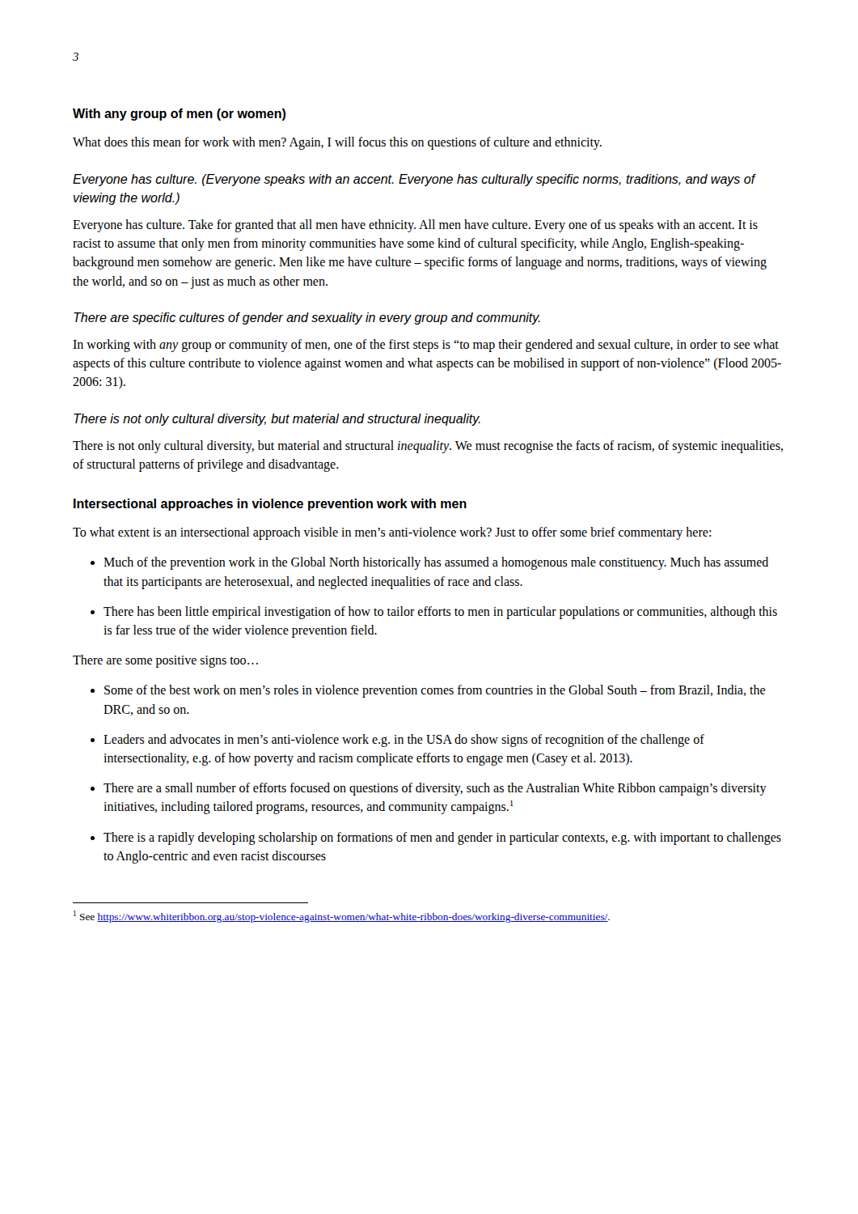3
With any group of men (or women)
What does this mean for work with men? Again, I will focus this on questions of culture and ethnicity.
Everyone has culture. (Everyone speaks with an accent. Everyone has culturally specific norms, traditions, and ways of viewing the world.)
Everyone has culture. Take for granted that all men have ethnicity. All men have culture. Every one of us speaks with an accent. It is racist to assume that only men from minority communities have some kind of cultural specificity, while Anglo, English-speaking-background men somehow are generic. Men like me have culture – specific forms of language and norms, traditions, ways of viewing the world, and so on – just as much as other men.
There are specific cultures of gender and sexuality in every group and community.
In working with any group or community of men, one of the first steps is “to map their gendered and sexual culture, in order to see what aspects of this culture contribute to violence against women and what aspects can be mobilised in support of non-violence” (Flood 2005-2006: 31).
There is not only cultural diversity, but material and structural inequality.
There is not only cultural diversity, but material and structural inequality. We must recognise the facts of racism, of systemic inequalities, of structural patterns of privilege and disadvantage.
Intersectional approaches in violence prevention work with men
To what extent is an intersectional approach visible in men’s anti-violence work? Just to offer some brief commentary here:
Much of the prevention work in the Global North historically has assumed a homogenous male constituency. Much has assumed that its participants are heterosexual, and neglected inequalities of race and class.
There has been little empirical investigation of how to tailor efforts to men in particular populations or communities, although this is far less true of the wider violence prevention field.
There are some positive signs too…
Some of the best work on men’s roles in violence prevention comes from countries in the Global South – from Brazil, India, the DRC, and so on.
Leaders and advocates in men’s anti-violence work e.g. in the USA do show signs of recognition of the challenge of intersectionality, e.g. of how poverty and racism complicate efforts to engage men (Casey et al. 2013).
There are a small number of efforts focused on questions of diversity, such as the Australian White Ribbon campaign’s diversity initiatives, including tailored programs, resources, and community campaigns.1
There is a rapidly developing scholarship on formations of men and gender in particular contexts, e.g. with important to challenges to Anglo-centric and even racist discourses
1 See https://www.whiteribbon.org.au/stop-violence-against-women/what-white-ribbon-does/working-diverse-communities/.